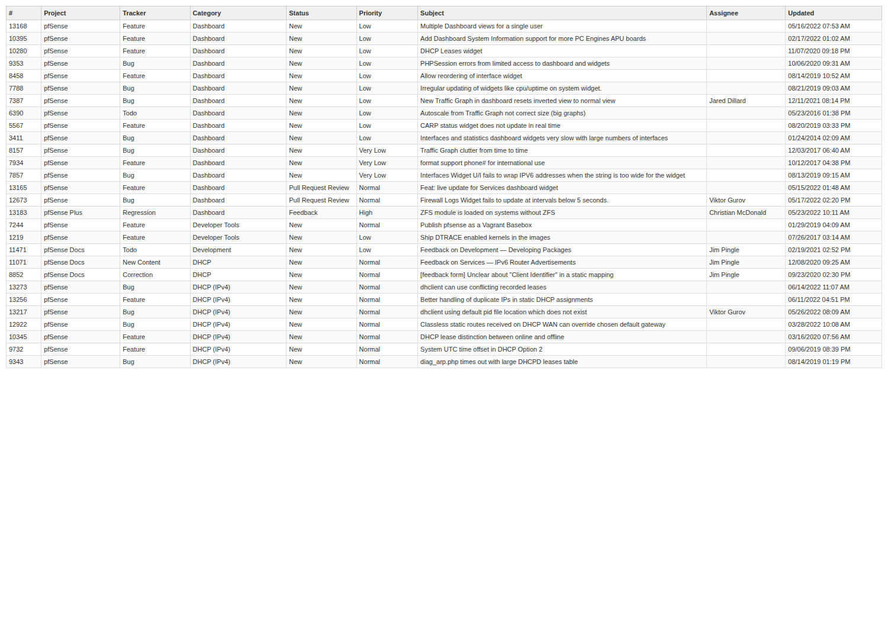| # | Project | Tracker | Category | Status | Priority | Subject | Assignee | Updated |
| --- | --- | --- | --- | --- | --- | --- | --- | --- |
| 13168 | pfSense | Feature | Dashboard | New | Low | Multiple Dashboard views for a single user | | 05/16/2022 07:53 AM |
| 10395 | pfSense | Feature | Dashboard | New | Low | Add Dashboard System Information support for more PC Engines APU boards | | 02/17/2022 01:02 AM |
| 10280 | pfSense | Feature | Dashboard | New | Low | DHCP Leases widget | | 11/07/2020 09:18 PM |
| 9353 | pfSense | Bug | Dashboard | New | Low | PHPSession errors from limited access to dashboard and widgets | | 10/06/2020 09:31 AM |
| 8458 | pfSense | Feature | Dashboard | New | Low | Allow reordering of interface widget | | 08/14/2019 10:52 AM |
| 7788 | pfSense | Bug | Dashboard | New | Low | Irregular updating of widgets like cpu/uptime on system widget. | | 08/21/2019 09:03 AM |
| 7387 | pfSense | Bug | Dashboard | New | Low | New Traffic Graph in dashboard resets inverted view to normal view | Jared Dillard | 12/11/2021 08:14 PM |
| 6390 | pfSense | Todo | Dashboard | New | Low | Autoscale from Traffic Graph not correct size (big graphs) | | 05/23/2016 01:38 PM |
| 5567 | pfSense | Feature | Dashboard | New | Low | CARP status widget does not update in real time | | 08/20/2019 03:33 PM |
| 3411 | pfSense | Bug | Dashboard | New | Low | Interfaces and statistics dashboard widgets very slow with large numbers of interfaces | | 01/24/2014 02:09 AM |
| 8157 | pfSense | Bug | Dashboard | New | Very Low | Traffic Graph clutter from time to time | | 12/03/2017 06:40 AM |
| 7934 | pfSense | Feature | Dashboard | New | Very Low | format support phone# for international use | | 10/12/2017 04:38 PM |
| 7857 | pfSense | Bug | Dashboard | New | Very Low | Interfaces Widget U/I fails to wrap IPV6 addresses when the string is too wide for the widget | | 08/13/2019 09:15 AM |
| 13165 | pfSense | Feature | Dashboard | Pull Request Review | Normal | Feat: live update for Services dashboard widget | | 05/15/2022 01:48 AM |
| 12673 | pfSense | Bug | Dashboard | Pull Request Review | Normal | Firewall Logs Widget fails to update at intervals below 5 seconds. | Viktor Gurov | 05/17/2022 02:20 PM |
| 13183 | pfSense Plus | Regression | Dashboard | Feedback | High | ZFS module is loaded on systems without ZFS | Christian McDonald | 05/23/2022 10:11 AM |
| 7244 | pfSense | Feature | Developer Tools | New | Normal | Publish pfsense as a Vagrant Basebox | | 01/29/2019 04:09 AM |
| 1219 | pfSense | Feature | Developer Tools | New | Low | Ship DTRACE enabled kernels in the images | | 07/26/2017 03:14 AM |
| 11471 | pfSense Docs | Todo | Development | New | Low | Feedback on Development — Developing Packages | Jim Pingle | 02/19/2021 02:52 PM |
| 11071 | pfSense Docs | New Content | DHCP | New | Normal | Feedback on Services — IPv6 Router Advertisements | Jim Pingle | 12/08/2020 09:25 AM |
| 8852 | pfSense Docs | Correction | DHCP | New | Normal | [feedback form] Unclear about "Client Identifier" in a static mapping | Jim Pingle | 09/23/2020 02:30 PM |
| 13273 | pfSense | Bug | DHCP (IPv4) | New | Normal | dhclient can use conflicting recorded leases | | 06/14/2022 11:07 AM |
| 13256 | pfSense | Feature | DHCP (IPv4) | New | Normal | Better handling of duplicate IPs in static DHCP assignments | | 06/11/2022 04:51 PM |
| 13217 | pfSense | Bug | DHCP (IPv4) | New | Normal | dhclient using default pid file location which does not exist | Viktor Gurov | 05/26/2022 08:09 AM |
| 12922 | pfSense | Bug | DHCP (IPv4) | New | Normal | Classless static routes received on DHCP WAN can override chosen default gateway | | 03/28/2022 10:08 AM |
| 10345 | pfSense | Feature | DHCP (IPv4) | New | Normal | DHCP lease distinction between online and offline | | 03/16/2020 07:56 AM |
| 9732 | pfSense | Feature | DHCP (IPv4) | New | Normal | System UTC time offset in DHCP Option 2 | | 09/06/2019 08:39 PM |
| 9343 | pfSense | Bug | DHCP (IPv4) | New | Normal | diag_arp.php times out with large DHCPD leases table | | 08/14/2019 01:19 PM |